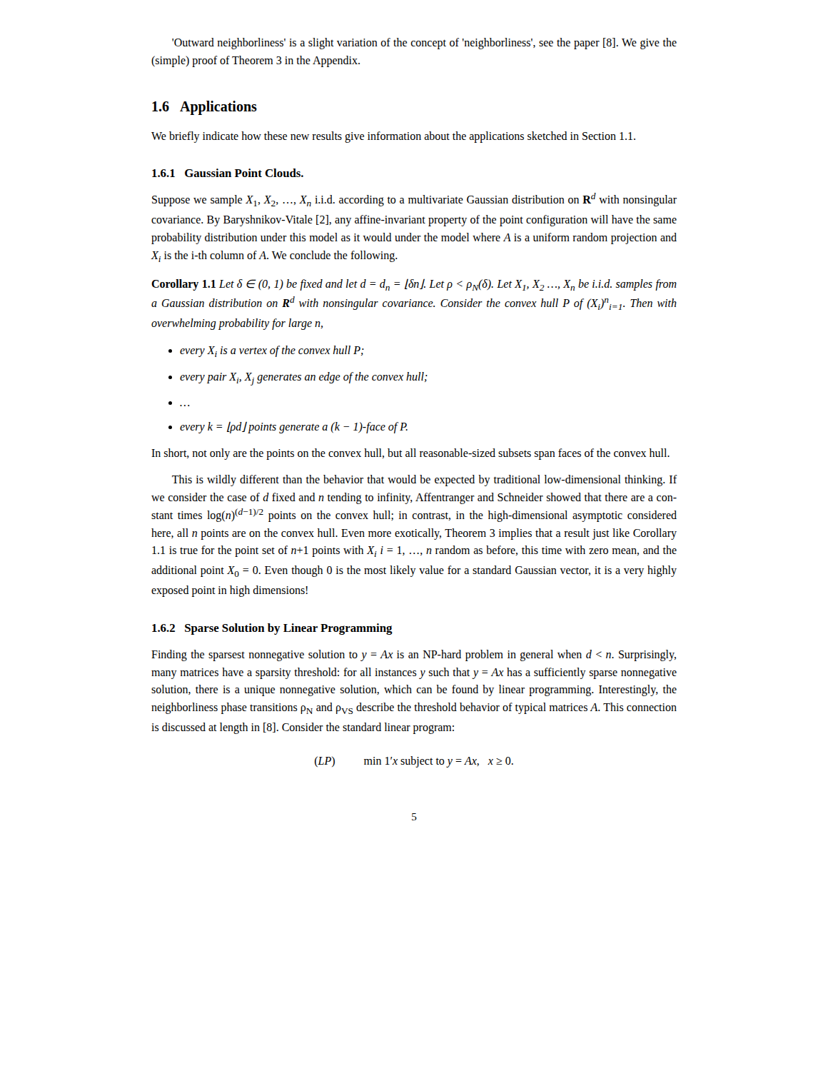'Outward neighborliness' is a slight variation of the concept of 'neighborliness', see the paper [8]. We give the (simple) proof of Theorem 3 in the Appendix.
1.6 Applications
We briefly indicate how these new results give information about the applications sketched in Section 1.1.
1.6.1 Gaussian Point Clouds.
Suppose we sample X1, X2, …, Xn i.i.d. according to a multivariate Gaussian distribution on Rd with nonsingular covariance. By Baryshnikov-Vitale [2], any affine-invariant property of the point configuration will have the same probability distribution under this model as it would under the model where A is a uniform random projection and Xi is the i-th column of A. We conclude the following.
Corollary 1.1 Let δ ∈ (0, 1) be fixed and let d = dn = ⌊δn⌋. Let ρ < ρN(δ). Let X1, X2 …, Xn be i.i.d. samples from a Gaussian distribution on Rd with nonsingular covariance. Consider the convex hull P of (Xi)ni=1. Then with overwhelming probability for large n,
every Xi is a vertex of the convex hull P;
every pair Xi, Xj generates an edge of the convex hull;
…
every k = ⌊ρd⌋ points generate a (k − 1)-face of P.
In short, not only are the points on the convex hull, but all reasonable-sized subsets span faces of the convex hull.
This is wildly different than the behavior that would be expected by traditional low-dimensional thinking. If we consider the case of d fixed and n tending to infinity, Affentranger and Schneider showed that there are a constant times log(n)(d−1)/2 points on the convex hull; in contrast, in the high-dimensional asymptotic considered here, all n points are on the convex hull. Even more exotically, Theorem 3 implies that a result just like Corollary 1.1 is true for the point set of n+1 points with Xi i = 1, …, n random as before, this time with zero mean, and the additional point X0 = 0. Even though 0 is the most likely value for a standard Gaussian vector, it is a very highly exposed point in high dimensions!
1.6.2 Sparse Solution by Linear Programming
Finding the sparsest nonnegative solution to y = Ax is an NP-hard problem in general when d < n. Surprisingly, many matrices have a sparsity threshold: for all instances y such that y = Ax has a sufficiently sparse nonnegative solution, there is a unique nonnegative solution, which can be found by linear programming. Interestingly, the neighborliness phase transitions ρN and ρVS describe the threshold behavior of typical matrices A. This connection is discussed at length in [8]. Consider the standard linear program:
(LP) min 1′x subject to y = Ax, x ≥ 0.
5